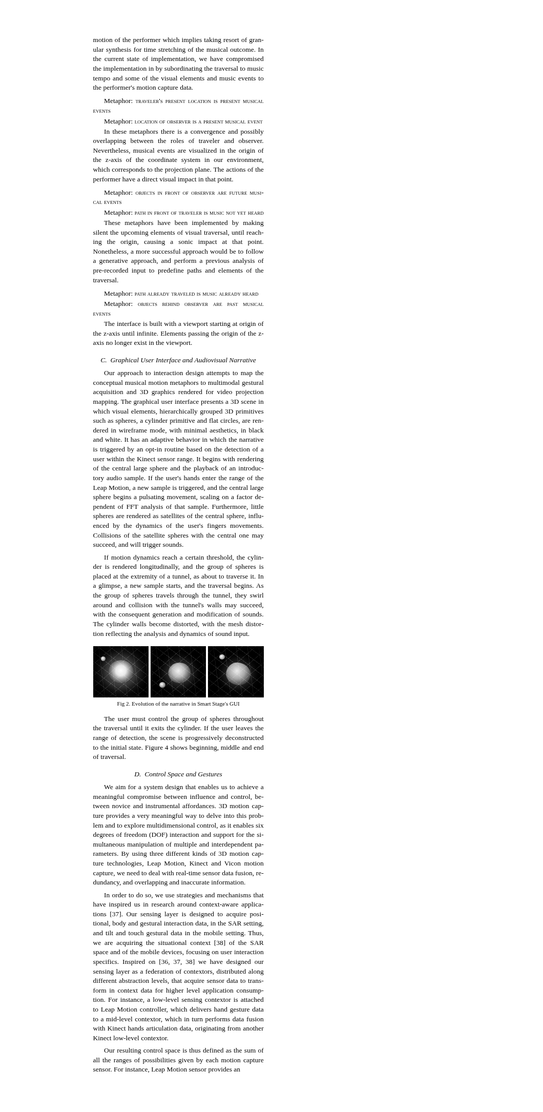motion of the performer which implies taking resort of granular synthesis for time stretching of the musical outcome. In the current state of implementation, we have compromised the implementation in by subordinating the traversal to music tempo and some of the visual elements and music events to the performer's motion capture data.
Metaphor: traveler's present location is present musical events
Metaphor: location of observer is a present musical event
In these metaphors there is a convergence and possibly overlapping between the roles of traveler and observer. Nevertheless, musical events are visualized in the origin of the z-axis of the coordinate system in our environment, which corresponds to the projection plane. The actions of the performer have a direct visual impact in that point.
Metaphor: objects in front of observer are future musical events
Metaphor: path in front of traveler is music not yet heard
These metaphors have been implemented by making silent the upcoming elements of visual traversal, until reaching the origin, causing a sonic impact at that point. Nonetheless, a more successful approach would be to follow a generative approach, and perform a previous analysis of pre-recorded input to predefine paths and elements of the traversal.
Metaphor: path already traveled is music already heard
Metaphor: objects behind observer are past musical events
The interface is built with a viewport starting at origin of the z-axis until infinite. Elements passing the origin of the z-axis no longer exist in the viewport.
C. Graphical User Interface and Audiovisual Narrative
Our approach to interaction design attempts to map the conceptual musical motion metaphors to multimodal gestural acquisition and 3D graphics rendered for video projection mapping. The graphical user interface presents a 3D scene in which visual elements, hierarchically grouped 3D primitives such as spheres, a cylinder primitive and flat circles, are rendered in wireframe mode, with minimal aesthetics, in black and white. It has an adaptive behavior in which the narrative is triggered by an opt-in routine based on the detection of a user within the Kinect sensor range. It begins with rendering of the central large sphere and the playback of an introductory audio sample. If the user's hands enter the range of the Leap Motion, a new sample is triggered, and the central large sphere begins a pulsating movement, scaling on a factor dependent of FFT analysis of that sample. Furthermore, little spheres are rendered as satellites of the central sphere, influenced by the dynamics of the user's fingers movements. Collisions of the satellite spheres with the central one may succeed, and will trigger sounds.
If motion dynamics reach a certain threshold, the cylinder is rendered longitudinally, and the group of spheres is placed at the extremity of a tunnel, as about to traverse it. In a glimpse, a new sample starts, and the traversal begins. As the group of spheres travels through the tunnel, they swirl around and collision with the tunnel's walls may succeed, with the consequent generation and modification of sounds. The cylinder walls become distorted, with the mesh distortion reflecting the analysis and dynamics of sound input.
Fig 2. Evolution of the narrative in Smart Stage's GUI
The user must control the group of spheres throughout the traversal until it exits the cylinder. If the user leaves the range of detection, the scene is progressively deconstructed to the initial state. Figure 4 shows beginning, middle and end of traversal.
D. Control Space and Gestures
We aim for a system design that enables us to achieve a meaningful compromise between influence and control, between novice and instrumental affordances. 3D motion capture provides a very meaningful way to delve into this problem and to explore multidimensional control, as it enables six degrees of freedom (DOF) interaction and support for the simultaneous manipulation of multiple and interdependent parameters. By using three different kinds of 3D motion capture technologies, Leap Motion, Kinect and Vicon motion capture, we need to deal with real-time sensor data fusion, redundancy, and overlapping and inaccurate information.
In order to do so, we use strategies and mechanisms that have inspired us in research around context-aware applications [37]. Our sensing layer is designed to acquire positional, body and gestural interaction data, in the SAR setting, and tilt and touch gestural data in the mobile setting. Thus, we are acquiring the situational context [38] of the SAR space and of the mobile devices, focusing on user interaction specifics. Inspired on [36, 37, 38] we have designed our sensing layer as a federation of contextors, distributed along different abstraction levels, that acquire sensor data to transform in context data for higher level application consumption. For instance, a low-level sensing contextor is attached to Leap Motion controller, which delivers hand gesture data to a mid-level contextor, which in turn performs data fusion with Kinect hands articulation data, originating from another Kinect low-level contextor.
Our resulting control space is thus defined as the sum of all the ranges of possibilities given by each motion capture sensor. For instance, Leap Motion sensor provides an